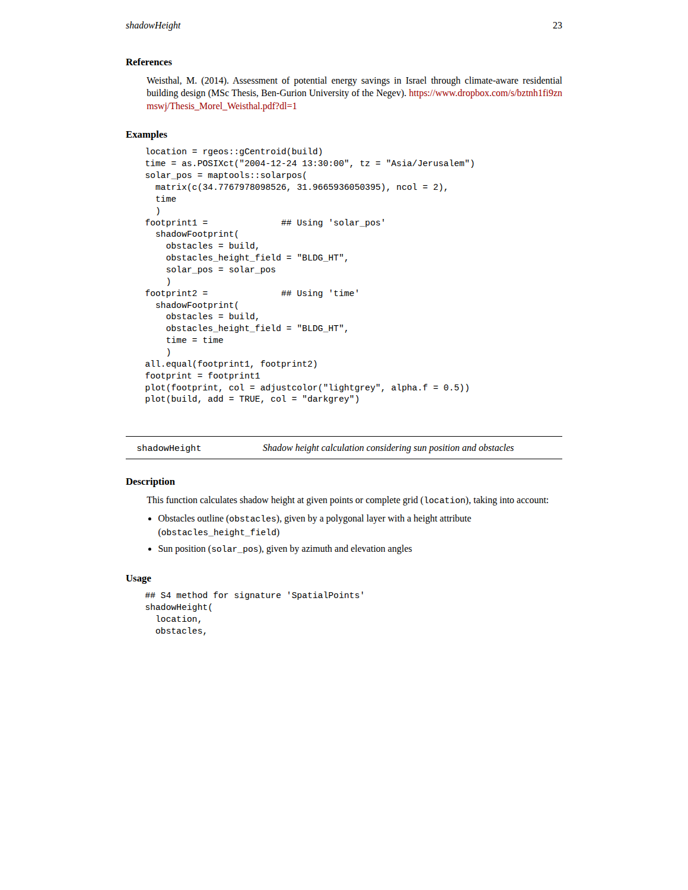shadowHeight 23
References
Weisthal, M. (2014). Assessment of potential energy savings in Israel through climate-aware residential building design (MSc Thesis, Ben-Gurion University of the Negev). https://www.dropbox.com/s/bztnh1fi9znmswj/Thesis_Morel_Weisthal.pdf?dl=1
Examples
location = rgeos::gCentroid(build)
time = as.POSIXct("2004-12-24 13:30:00", tz = "Asia/Jerusalem")
solar_pos = maptools::solarpos(
  matrix(c(34.7767978098526, 31.9665936050395), ncol = 2),
  time
  )
footprint1 =              ## Using 'solar_pos'
  shadowFootprint(
    obstacles = build,
    obstacles_height_field = "BLDG_HT",
    solar_pos = solar_pos
    )
footprint2 =              ## Using 'time'
  shadowFootprint(
    obstacles = build,
    obstacles_height_field = "BLDG_HT",
    time = time
    )
all.equal(footprint1, footprint2)
footprint = footprint1
plot(footprint, col = adjustcolor("lightgrey", alpha.f = 0.5))
plot(build, add = TRUE, col = "darkgrey")
shadowHeight Shadow height calculation considering sun position and obstacles
Description
This function calculates shadow height at given points or complete grid (location), taking into account:
Obstacles outline (obstacles), given by a polygonal layer with a height attribute (obstacles_height_field)
Sun position (solar_pos), given by azimuth and elevation angles
Usage
## S4 method for signature 'SpatialPoints'
shadowHeight(
  location,
  obstacles,